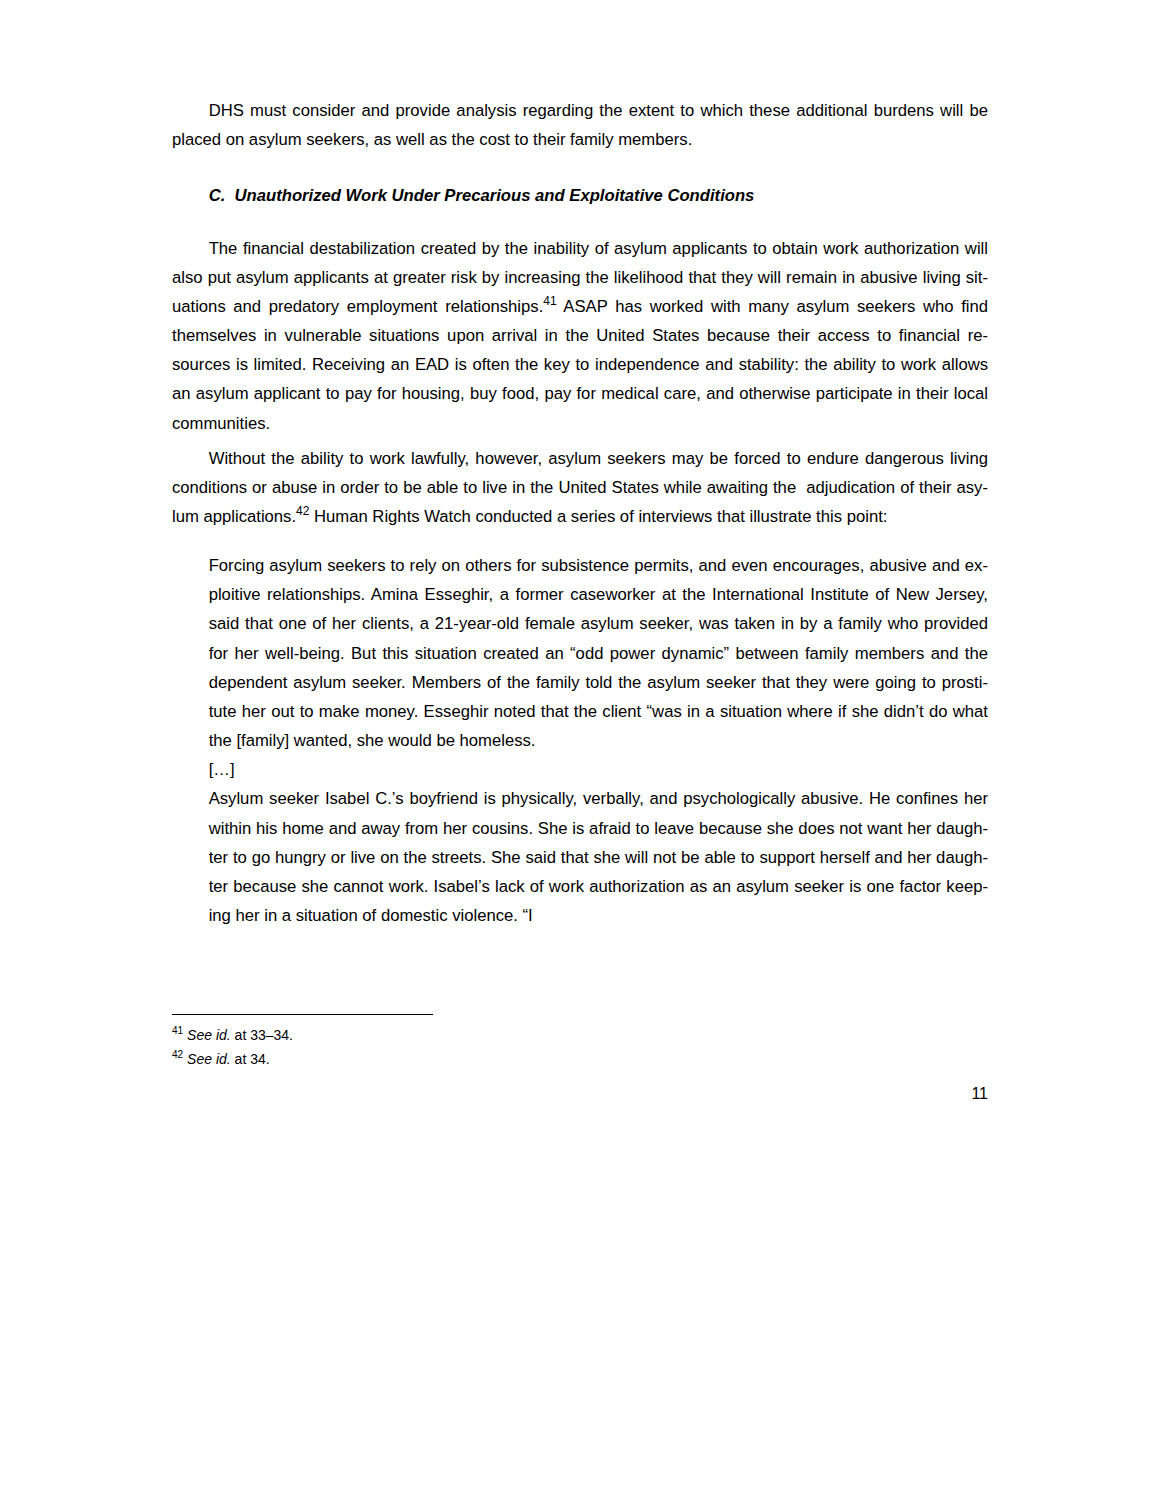DHS must consider and provide analysis regarding the extent to which these additional burdens will be placed on asylum seekers, as well as the cost to their family members.
C. Unauthorized Work Under Precarious and Exploitative Conditions
The financial destabilization created by the inability of asylum applicants to obtain work authorization will also put asylum applicants at greater risk by increasing the likelihood that they will remain in abusive living situations and predatory employment relationships.41 ASAP has worked with many asylum seekers who find themselves in vulnerable situations upon arrival in the United States because their access to financial resources is limited. Receiving an EAD is often the key to independence and stability: the ability to work allows an asylum applicant to pay for housing, buy food, pay for medical care, and otherwise participate in their local communities.
Without the ability to work lawfully, however, asylum seekers may be forced to endure dangerous living conditions or abuse in order to be able to live in the United States while awaiting the adjudication of their asylum applications.42 Human Rights Watch conducted a series of interviews that illustrate this point:
Forcing asylum seekers to rely on others for subsistence permits, and even encourages, abusive and exploitive relationships. Amina Esseghir, a former caseworker at the International Institute of New Jersey, said that one of her clients, a 21-year-old female asylum seeker, was taken in by a family who provided for her well-being. But this situation created an “odd power dynamic” between family members and the dependent asylum seeker. Members of the family told the asylum seeker that they were going to prostitute her out to make money. Esseghir noted that the client “was in a situation where if she didn’t do what the [family] wanted, she would be homeless.
[…]
Asylum seeker Isabel C.’s boyfriend is physically, verbally, and psychologically abusive. He confines her within his home and away from her cousins. She is afraid to leave because she does not want her daughter to go hungry or live on the streets. She said that she will not be able to support herself and her daughter because she cannot work. Isabel’s lack of work authorization as an asylum seeker is one factor keeping her in a situation of domestic violence. “I
41 See id. at 33–34.
42 See id. at 34.
11